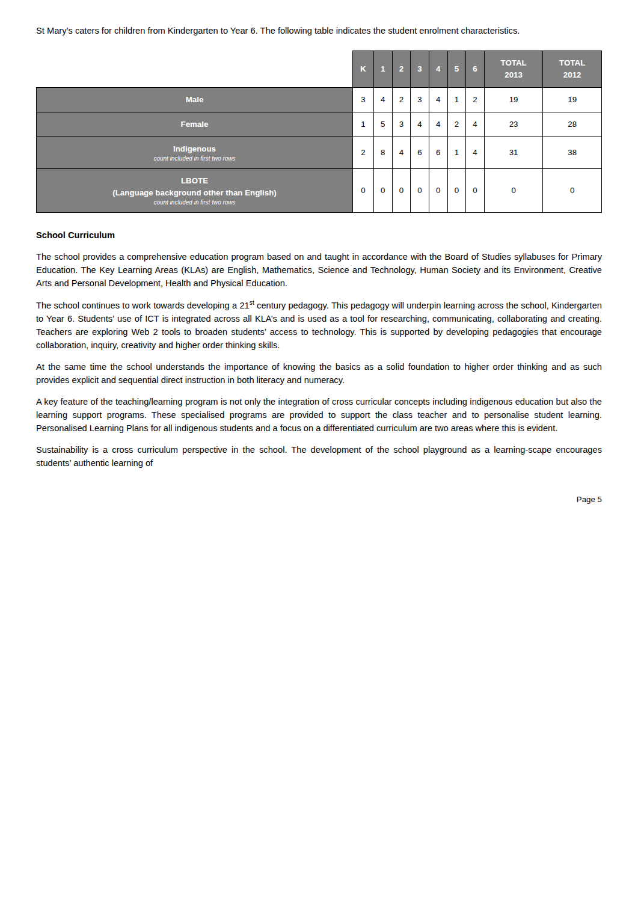St Mary’s caters for children from Kindergarten to Year 6. The following table indicates the student enrolment characteristics.
| | K | 1 | 2 | 3 | 4 | 5 | 6 | TOTAL 2013 | TOTAL 2012 |
| --- | --- | --- | --- | --- | --- | --- | --- | --- | --- |
| Male | 3 | 4 | 2 | 3 | 4 | 1 | 2 | 19 | 19 |
| Female | 1 | 5 | 3 | 4 | 4 | 2 | 4 | 23 | 28 |
| Indigenous count included in first two rows | 2 | 8 | 4 | 6 | 6 | 1 | 4 | 31 | 38 |
| LBOTE (Language background other than English) count included in first two rows | 0 | 0 | 0 | 0 | 0 | 0 | 0 | 0 | 0 |
School Curriculum
The school provides a comprehensive education program based on and taught in accordance with the Board of Studies syllabuses for Primary Education. The Key Learning Areas (KLAs) are English, Mathematics, Science and Technology, Human Society and its Environment, Creative Arts and Personal Development, Health and Physical Education.
The school continues to work towards developing a 21st century pedagogy. This pedagogy will underpin learning across the school, Kindergarten to Year 6. Students’ use of ICT is integrated across all KLA’s and is used as a tool for researching, communicating, collaborating and creating. Teachers are exploring Web 2 tools to broaden students’ access to technology. This is supported by developing pedagogies that encourage collaboration, inquiry, creativity and higher order thinking skills.
At the same time the school understands the importance of knowing the basics as a solid foundation to higher order thinking and as such provides explicit and sequential direct instruction in both literacy and numeracy.
A key feature of the teaching/learning program is not only the integration of cross curricular concepts including indigenous education but also the learning support programs. These specialised programs are provided to support the class teacher and to personalise student learning. Personalised Learning Plans for all indigenous students and a focus on a differentiated curriculum are two areas where this is evident.
Sustainability is a cross curriculum perspective in the school. The development of the school playground as a learning-scape encourages students’ authentic learning of
Page 5